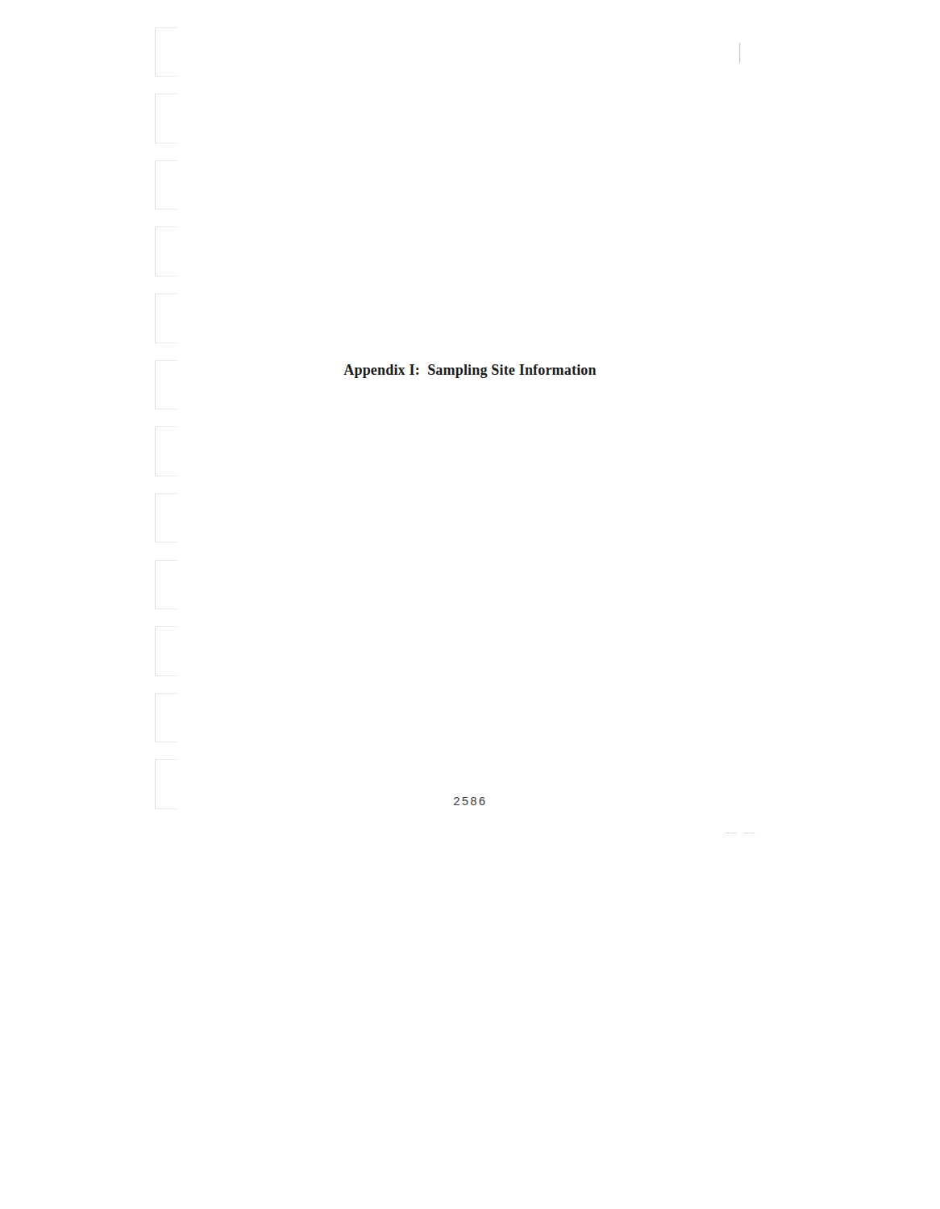——
Appendix I: Sampling Site Information
2586
—— ——